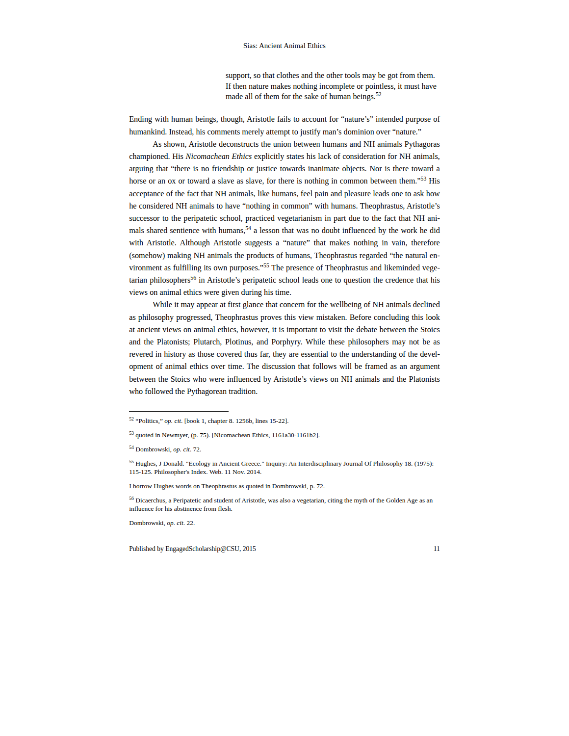Sias: Ancient Animal Ethics
support, so that clothes and the other tools may be got from them.
If then nature makes nothing incomplete or pointless, it must have
made all of them for the sake of human beings.52
Ending with human beings, though, Aristotle fails to account for “nature’s” intended purpose of humankind. Instead, his comments merely attempt to justify man’s dominion over “nature.”
As shown, Aristotle deconstructs the union between humans and NH animals Pythagoras championed. His Nicomachean Ethics explicitly states his lack of consideration for NH animals, arguing that “there is no friendship or justice towards inanimate objects. Nor is there toward a horse or an ox or toward a slave as slave, for there is nothing in common between them.”53 His acceptance of the fact that NH animals, like humans, feel pain and pleasure leads one to ask how he considered NH animals to have “nothing in common” with humans. Theophrastus, Aristotle’s successor to the peripatetic school, practiced vegetarianism in part due to the fact that NH animals shared sentience with humans,54 a lesson that was no doubt influenced by the work he did with Aristotle. Although Aristotle suggests a “nature” that makes nothing in vain, therefore (somehow) making NH animals the products of humans, Theophrastus regarded “the natural environment as fulfilling its own purposes.”55 The presence of Theophrastus and likeminded vegetarian philosophers56 in Aristotle’s peripatetic school leads one to question the credence that his views on animal ethics were given during his time.
While it may appear at first glance that concern for the wellbeing of NH animals declined as philosophy progressed, Theophrastus proves this view mistaken. Before concluding this look at ancient views on animal ethics, however, it is important to visit the debate between the Stoics and the Platonists; Plutarch, Plotinus, and Porphyry. While these philosophers may not be as revered in history as those covered thus far, they are essential to the understanding of the development of animal ethics over time. The discussion that follows will be framed as an argument between the Stoics who were influenced by Aristotle’s views on NH animals and the Platonists who followed the Pythagorean tradition.
52 “Politics,” op. cit. [book 1, chapter 8. 1256b, lines 15-22].
53 quoted in Newmyer, (p. 75). [Nicomachean Ethics, 1161a30-1161b2].
54 Dombrowski, op. cit. 72.
55 Hughes, J Donald. "Ecology in Ancient Greece." Inquiry: An Interdisciplinary Journal Of Philosophy 18. (1975): 115-125. Philosopher's Index. Web. 11 Nov. 2014.
I borrow Hughes words on Theophrastus as quoted in Dombrowski, p. 72.
56 Dicaerchus, a Peripatetic and student of Aristotle, was also a vegetarian, citing the myth of the Golden Age as an influence for his abstinence from flesh.
Dombrowski, op. cit. 22.
Published by EngagedScholarship@CSU, 2015
11